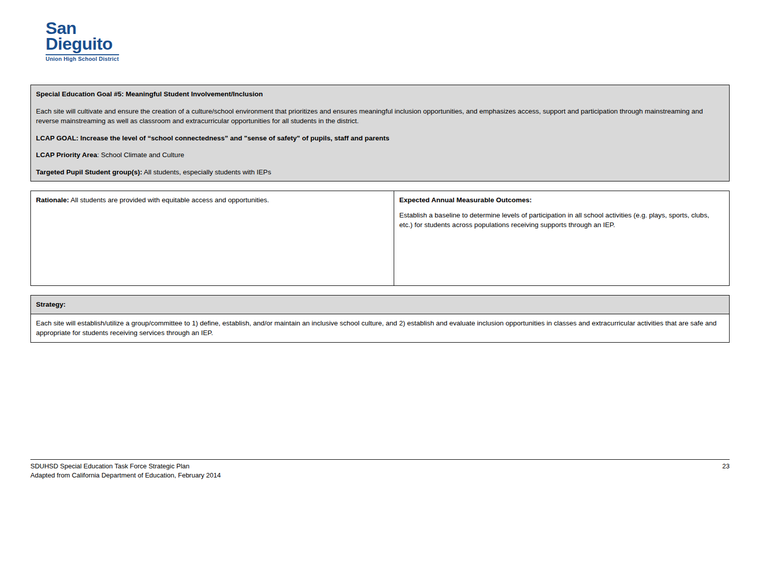San
Dieguito
Union High School District
| Special Education Goal #5: Meaningful Student Involvement/Inclusion Each site will cultivate and ensure the creation of a culture/school environment that prioritizes and ensures meaningful inclusion opportunities, and emphasizes access, support and participation through mainstreaming and reverse mainstreaming as well as classroom and extracurricular opportunities for all students in the district. LCAP GOAL: Increase the level of “school connectedness” and "sense of safety" of pupils, staff and parents LCAP Priority Area : School Climate and Culture Targeted Pupil Student group(s): All students, especially students with IEPs |
| Rationale: All students are provided with equitable access and opportunities. | Expected Annual Measurable Outcomes: Establish a baseline to determine levels of participation in all school activities (e.g. plays, sports, clubs, etc.) for students across populations receiving supports through an IEP. |
| Strategy: |
| Each site will establish/utilize a group/committee to 1) define, establish, and/or maintain an inclusive school culture, and 2) establish and evaluate inclusion opportunities in classes and extracurricular activities that are safe and appropriate for students receiving services through an IEP. |
SDUHSD Special Education Task Force Strategic Plan
Adapted from California Department of Education, February 2014
23